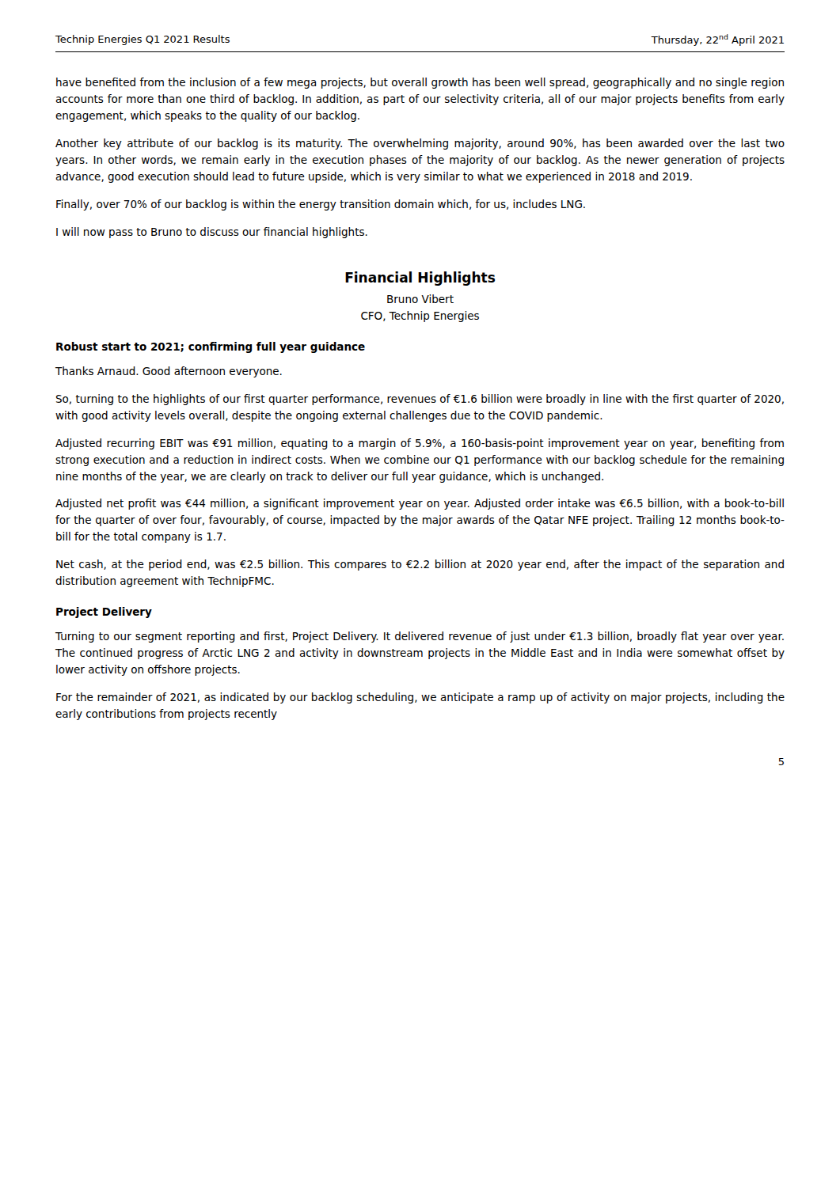Technip Energies Q1 2021 Results
Thursday, 22nd April 2021
have benefited from the inclusion of a few mega projects, but overall growth has been well spread, geographically and no single region accounts for more than one third of backlog. In addition, as part of our selectivity criteria, all of our major projects benefits from early engagement, which speaks to the quality of our backlog.
Another key attribute of our backlog is its maturity. The overwhelming majority, around 90%, has been awarded over the last two years. In other words, we remain early in the execution phases of the majority of our backlog. As the newer generation of projects advance, good execution should lead to future upside, which is very similar to what we experienced in 2018 and 2019.
Finally, over 70% of our backlog is within the energy transition domain which, for us, includes LNG.
I will now pass to Bruno to discuss our financial highlights.
Financial Highlights
Bruno Vibert
CFO, Technip Energies
Robust start to 2021; confirming full year guidance
Thanks Arnaud. Good afternoon everyone.
So, turning to the highlights of our first quarter performance, revenues of €1.6 billion were broadly in line with the first quarter of 2020, with good activity levels overall, despite the ongoing external challenges due to the COVID pandemic.
Adjusted recurring EBIT was €91 million, equating to a margin of 5.9%, a 160-basis-point improvement year on year, benefiting from strong execution and a reduction in indirect costs. When we combine our Q1 performance with our backlog schedule for the remaining nine months of the year, we are clearly on track to deliver our full year guidance, which is unchanged.
Adjusted net profit was €44 million, a significant improvement year on year. Adjusted order intake was €6.5 billion, with a book-to-bill for the quarter of over four, favourably, of course, impacted by the major awards of the Qatar NFE project. Trailing 12 months book-to-bill for the total company is 1.7.
Net cash, at the period end, was €2.5 billion. This compares to €2.2 billion at 2020 year end, after the impact of the separation and distribution agreement with TechnipFMC.
Project Delivery
Turning to our segment reporting and first, Project Delivery. It delivered revenue of just under €1.3 billion, broadly flat year over year. The continued progress of Arctic LNG 2 and activity in downstream projects in the Middle East and in India were somewhat offset by lower activity on offshore projects.
For the remainder of 2021, as indicated by our backlog scheduling, we anticipate a ramp up of activity on major projects, including the early contributions from projects recently
5